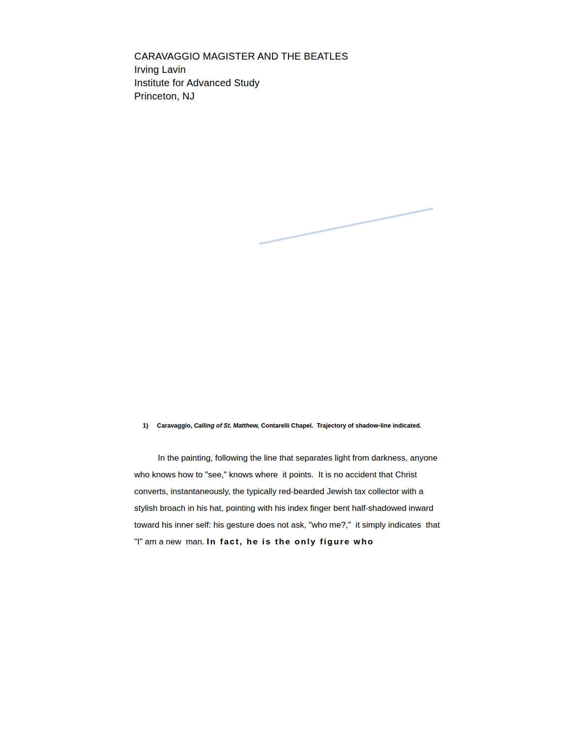CARAVAGGIO MAGISTER AND THE BEATLES
Irving Lavin
Institute for Advanced Study
Princeton, NJ
1) Caravaggio, Calling of St. Matthew, Contarelli Chapel. Trajectory of shadow-line indicated.
In the painting, following the line that separates light from darkness, anyone who knows how to "see," knows where it points. It is no accident that Christ converts, instantaneously, the typically red-bearded Jewish tax collector with a stylish broach in his hat, pointing with his index finger bent half-shadowed inward toward his inner self: his gesture does not ask, "who me?," it simply indicates that "I" am a new man. In fact, he is the only figure who